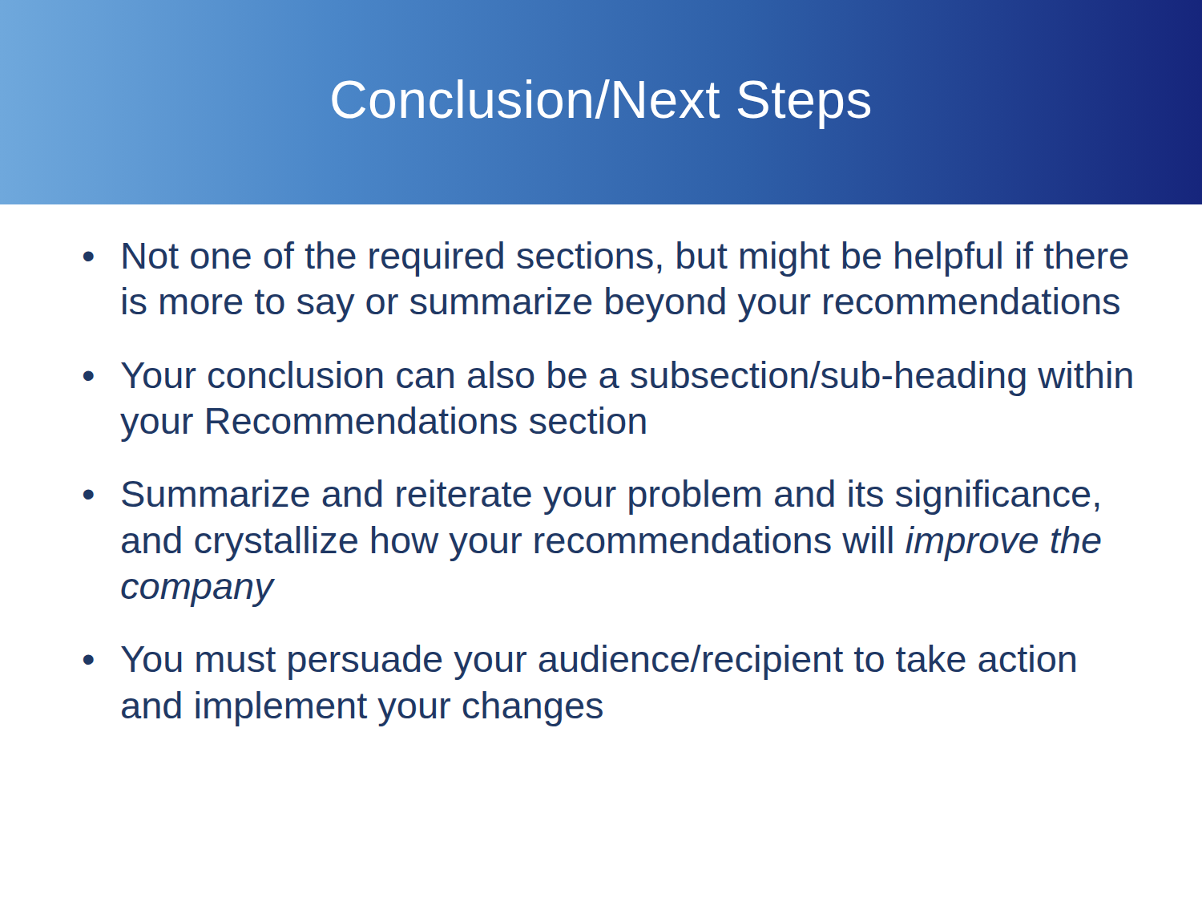Conclusion/Next Steps
Not one of the required sections, but might be helpful if there is more to say or summarize beyond your recommendations
Your conclusion can also be a subsection/sub-heading within your Recommendations section
Summarize and reiterate your problem and its significance, and crystallize how your recommendations will improve the company
You must persuade your audience/recipient to take action and implement your changes